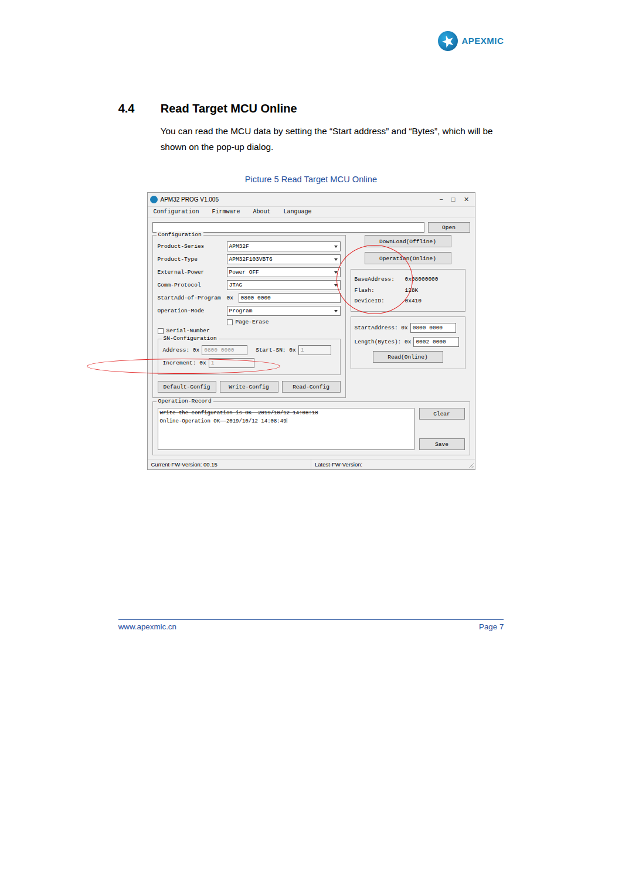APEX MIC
4.4 Read Target MCU Online
You can read the MCU data by setting the “Start address” and “Bytes”, which will be shown on the pop-up dialog.
Picture 5 Read Target MCU Online
APM32 PROG V1.005 −□✕
Configuration Firmware About Language
Open
Configuration
Product-Series
APM32F
Product-Type
APM32F103VBT6
External-Power
Power OFF
Comm-Protocol
JTAG
StartAdd-of-Program 0x
0800 0000
Operation-Mode
Program
Page-Erase
Serial-Number
SN-Configuration
Address: 0x
0800 0000
Start-SN: 0x
1
Increment: 0x
1
Default-Config
Write-Config
Read-Config
DownLoad(Offline)
Operation(Online)
BaseAddress: 0x08000000
Flash: 128K
DeviceID: 0x410
StartAddress: 0x
0800 0000
Length(Bytes): 0x
0002 0000
Read(Online)
Operation-Record
Write the configuration is OK——2019/10/12 14:08:18
Online-Operation OK——2019/10/12 14:08:49
Clear
Save
Current-FW-Version: 00.15
Latest-FW-Version:
www.apexmic.cn Page 7